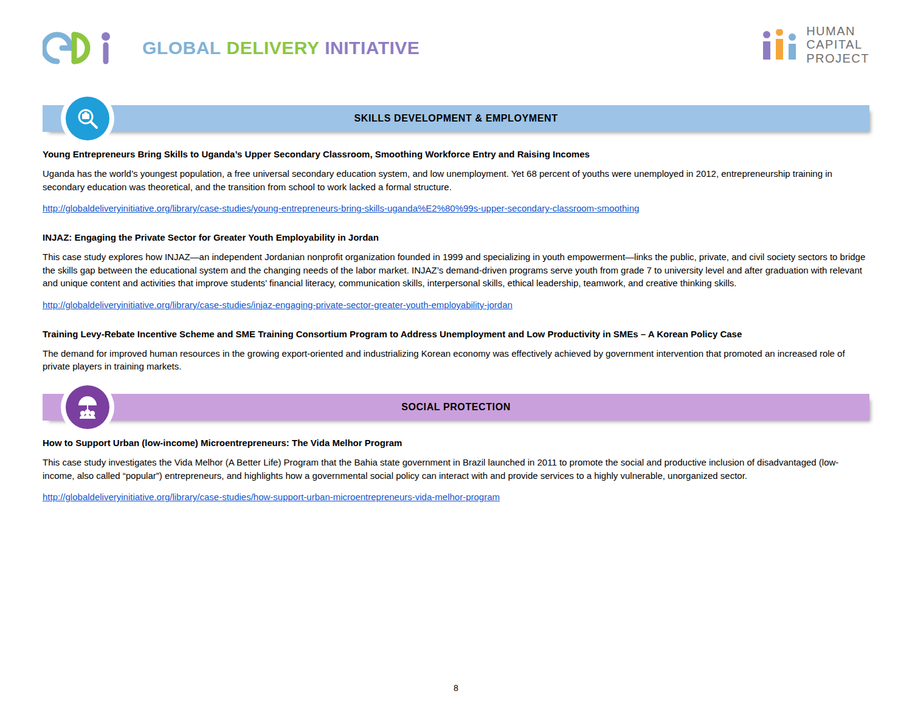GLOBAL DELIVERY INITIATIVE
Human
Capital
Project
Skills Development & Employment
Young Entrepreneurs Bring Skills to Uganda’s Upper Secondary Classroom, Smoothing Workforce Entry and Raising Incomes
Uganda has the world’s youngest population, a free universal secondary education system, and low unemployment. Yet 68 percent of youths were unemployed in 2012, entrepreneurship training in secondary education was theoretical, and the transition from school to work lacked a formal structure.
http://globaldeliveryinitiative.org/library/case-studies/young-entrepreneurs-bring-skills-uganda%E2%80%99s-upper-secondary-classroom-smoothing
INJAZ: Engaging the Private Sector for Greater Youth Employability in Jordan
This case study explores how INJAZ—an independent Jordanian nonprofit organization founded in 1999 and specializing in youth empowerment—links the public, private, and civil society sectors to bridge the skills gap between the educational system and the changing needs of the labor market. INJAZ’s demand-driven programs serve youth from grade 7 to university level and after graduation with relevant and unique content and activities that improve students’ financial literacy, communication skills, interpersonal skills, ethical leadership, teamwork, and creative thinking skills.
http://globaldeliveryinitiative.org/library/case-studies/injaz-engaging-private-sector-greater-youth-employability-jordan
Training Levy-Rebate Incentive Scheme and SME Training Consortium Program to Address Unemployment and Low Productivity in SMEs – A Korean Policy Case
The demand for improved human resources in the growing export-oriented and industrializing Korean economy was effectively achieved by government intervention that promoted an increased role of private players in training markets.
Social Protection
How to Support Urban (low-income) Microentrepreneurs: The Vida Melhor Program
This case study investigates the Vida Melhor (A Better Life) Program that the Bahia state government in Brazil launched in 2011 to promote the social and productive inclusion of disadvantaged (low-income, also called “popular”) entrepreneurs, and highlights how a governmental social policy can interact with and provide services to a highly vulnerable, unorganized sector.
http://globaldeliveryinitiative.org/library/case-studies/how-support-urban-microentrepreneurs-vida-melhor-program
8